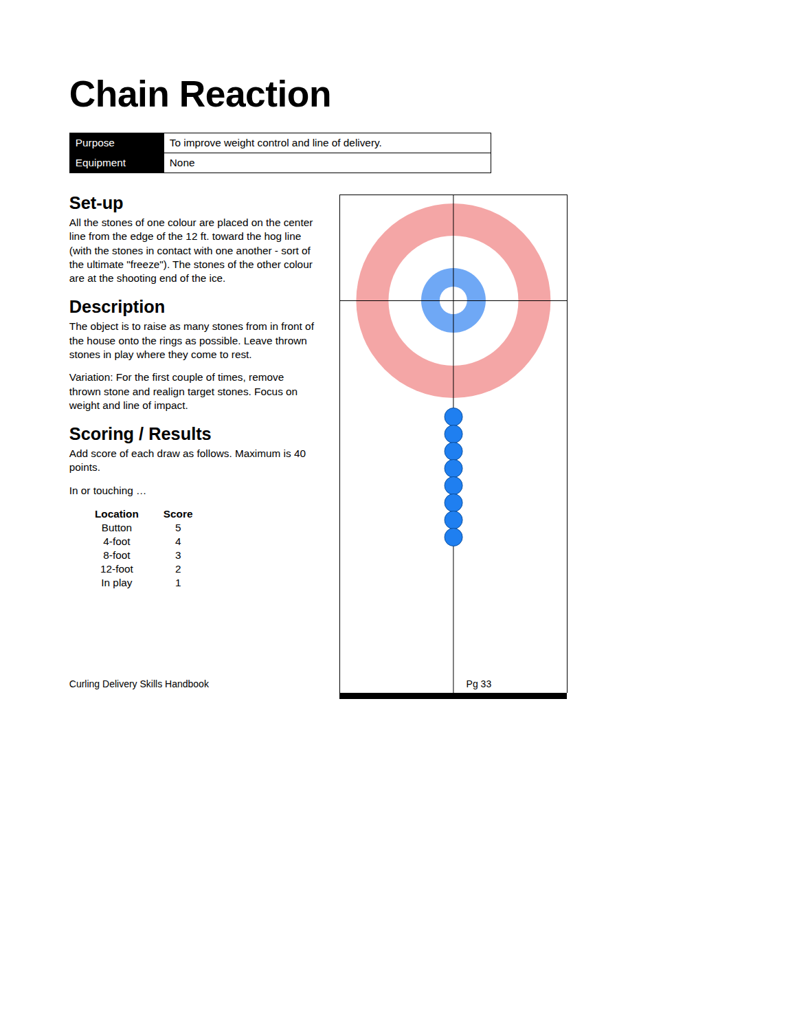Chain Reaction
| Purpose | To improve weight control and line of delivery. |
| Equipment | None |
Set-up
All the stones of one colour are placed on the center line from the edge of the 12 ft. toward the hog line (with the stones in contact with one another - sort of the ultimate "freeze"). The stones of the other colour are at the shooting end of the ice.
Description
The object is to raise as many stones from in front of the house onto the rings as possible. Leave thrown stones in play where they come to rest.
Variation: For the first couple of times, remove thrown stone and realign target stones. Focus on weight and line of impact.
Scoring / Results
Add score of each draw as follows. Maximum is 40 points.
In or touching …
| Location | Score |
| --- | --- |
| Button | 5 |
| 4-foot | 4 |
| 8-foot | 3 |
| 12-foot | 2 |
| In play | 1 |
Curling Delivery Skills Handbook Pg 33